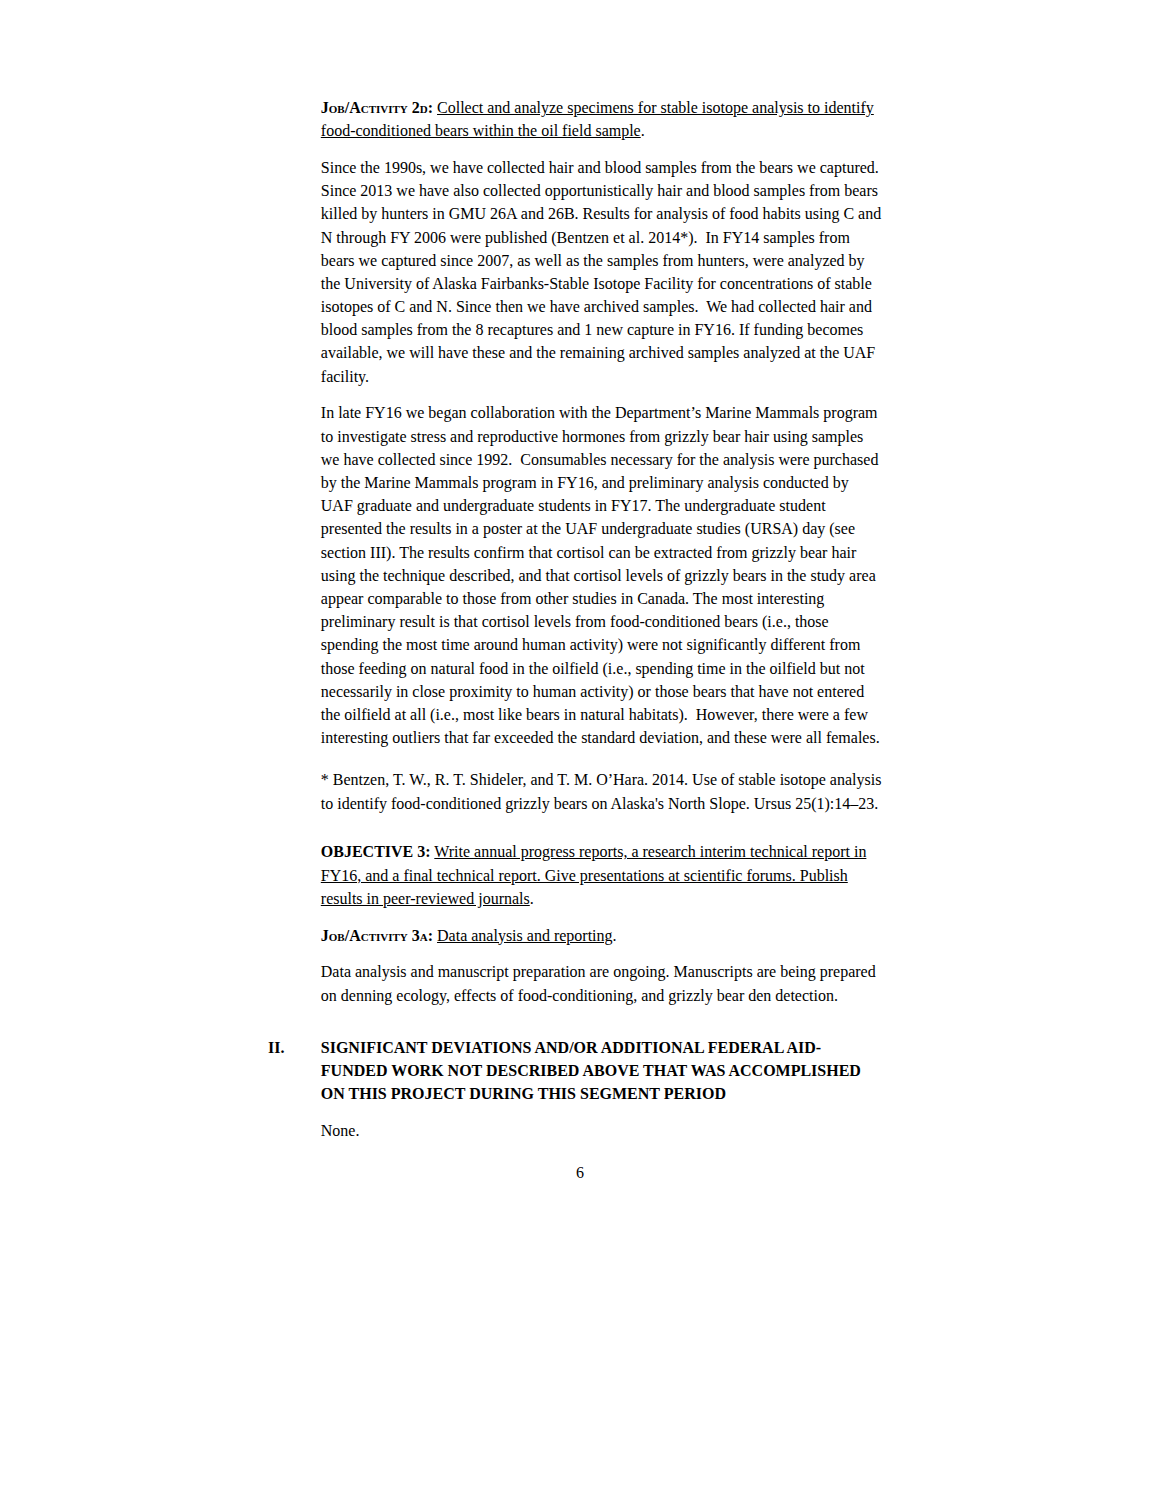Job/Activity 2d: Collect and analyze specimens for stable isotope analysis to identify food-conditioned bears within the oil field sample.
Since the 1990s, we have collected hair and blood samples from the bears we captured. Since 2013 we have also collected opportunistically hair and blood samples from bears killed by hunters in GMU 26A and 26B. Results for analysis of food habits using C and N through FY 2006 were published (Bentzen et al. 2014*). In FY14 samples from bears we captured since 2007, as well as the samples from hunters, were analyzed by the University of Alaska Fairbanks-Stable Isotope Facility for concentrations of stable isotopes of C and N. Since then we have archived samples. We had collected hair and blood samples from the 8 recaptures and 1 new capture in FY16. If funding becomes available, we will have these and the remaining archived samples analyzed at the UAF facility.
In late FY16 we began collaboration with the Department’s Marine Mammals program to investigate stress and reproductive hormones from grizzly bear hair using samples we have collected since 1992. Consumables necessary for the analysis were purchased by the Marine Mammals program in FY16, and preliminary analysis conducted by UAF graduate and undergraduate students in FY17. The undergraduate student presented the results in a poster at the UAF undergraduate studies (URSA) day (see section III). The results confirm that cortisol can be extracted from grizzly bear hair using the technique described, and that cortisol levels of grizzly bears in the study area appear comparable to those from other studies in Canada. The most interesting preliminary result is that cortisol levels from food-conditioned bears (i.e., those spending the most time around human activity) were not significantly different from those feeding on natural food in the oilfield (i.e., spending time in the oilfield but not necessarily in close proximity to human activity) or those bears that have not entered the oilfield at all (i.e., most like bears in natural habitats). However, there were a few interesting outliers that far exceeded the standard deviation, and these were all females.
* Bentzen, T. W., R. T. Shideler, and T. M. O’Hara. 2014. Use of stable isotope analysis to identify food-conditioned grizzly bears on Alaska's North Slope. Ursus 25(1):14–23.
OBJECTIVE 3: Write annual progress reports, a research interim technical report in FY16, and a final technical report. Give presentations at scientific forums. Publish results in peer-reviewed journals.
Job/Activity 3a: Data analysis and reporting.
Data analysis and manuscript preparation are ongoing. Manuscripts are being prepared on denning ecology, effects of food-conditioning, and grizzly bear den detection.
II.
SIGNIFICANT DEVIATIONS AND/OR ADDITIONAL FEDERAL AID-FUNDED WORK NOT DESCRIBED ABOVE THAT WAS ACCOMPLISHED ON THIS PROJECT DURING THIS SEGMENT PERIOD
None.
6